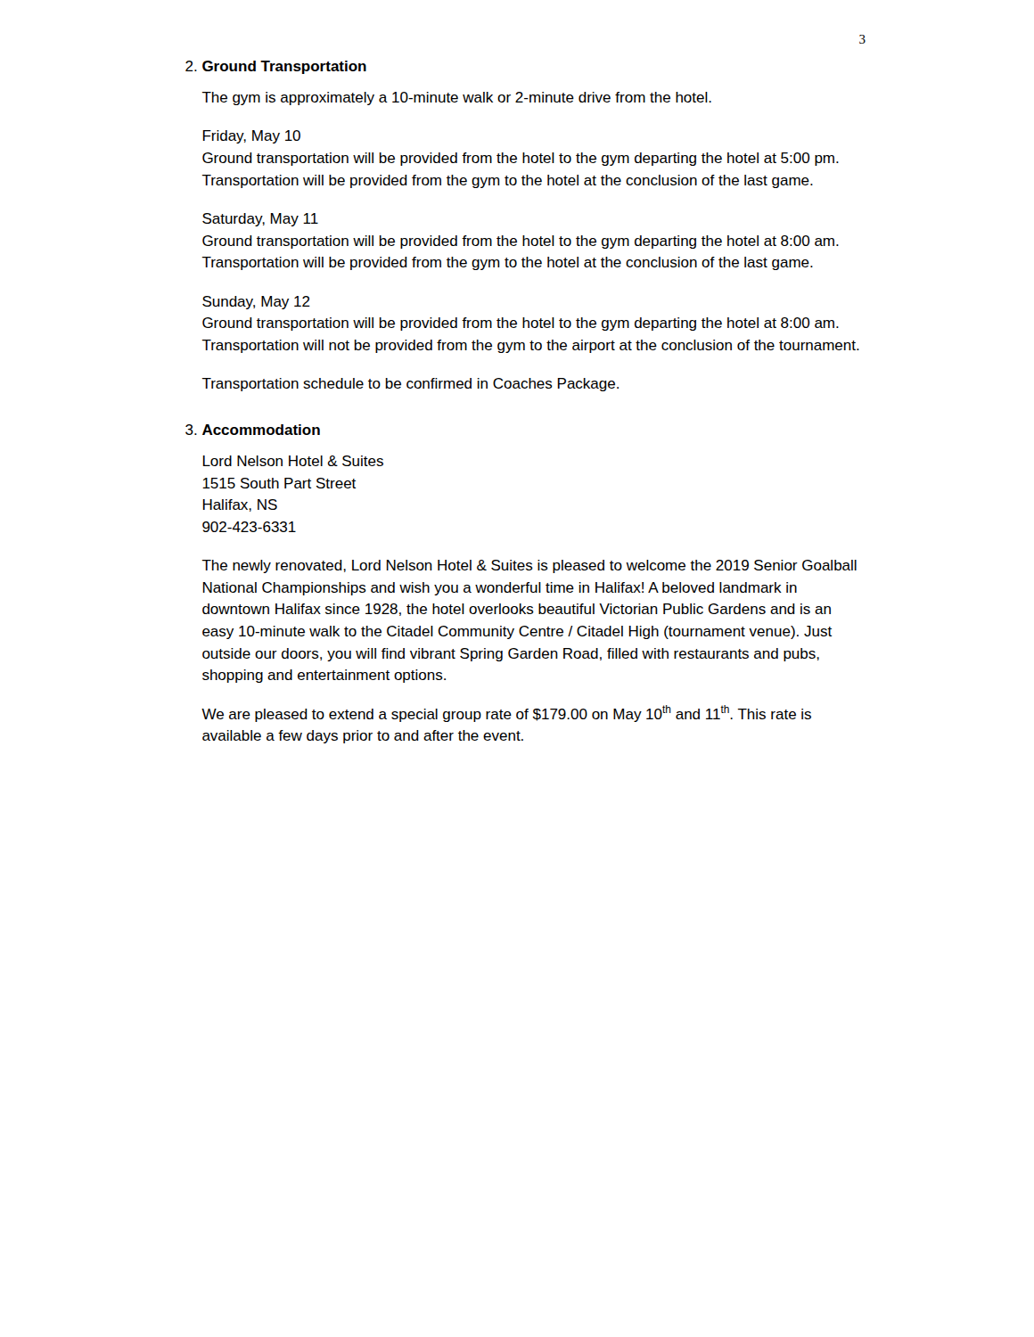3
Ground Transportation
The gym is approximately a 10-minute walk or 2-minute drive from the hotel.
Friday, May 10
Ground transportation will be provided from the hotel to the gym departing the hotel at 5:00 pm. Transportation will be provided from the gym to the hotel at the conclusion of the last game.
Saturday, May 11
Ground transportation will be provided from the hotel to the gym departing the hotel at 8:00 am. Transportation will be provided from the gym to the hotel at the conclusion of the last game.
Sunday, May 12
Ground transportation will be provided from the hotel to the gym departing the hotel at 8:00 am. Transportation will not be provided from the gym to the airport at the conclusion of the tournament.
Transportation schedule to be confirmed in Coaches Package.
Accommodation
Lord Nelson Hotel & Suites
1515 South Part Street
Halifax, NS
902-423-6331
The newly renovated, Lord Nelson Hotel & Suites is pleased to welcome the 2019 Senior Goalball National Championships and wish you a wonderful time in Halifax! A beloved landmark in downtown Halifax since 1928, the hotel overlooks beautiful Victorian Public Gardens and is an easy 10-minute walk to the Citadel Community Centre / Citadel High (tournament venue). Just outside our doors, you will find vibrant Spring Garden Road, filled with restaurants and pubs, shopping and entertainment options.
We are pleased to extend a special group rate of $179.00 on May 10th and 11th. This rate is available a few days prior to and after the event.